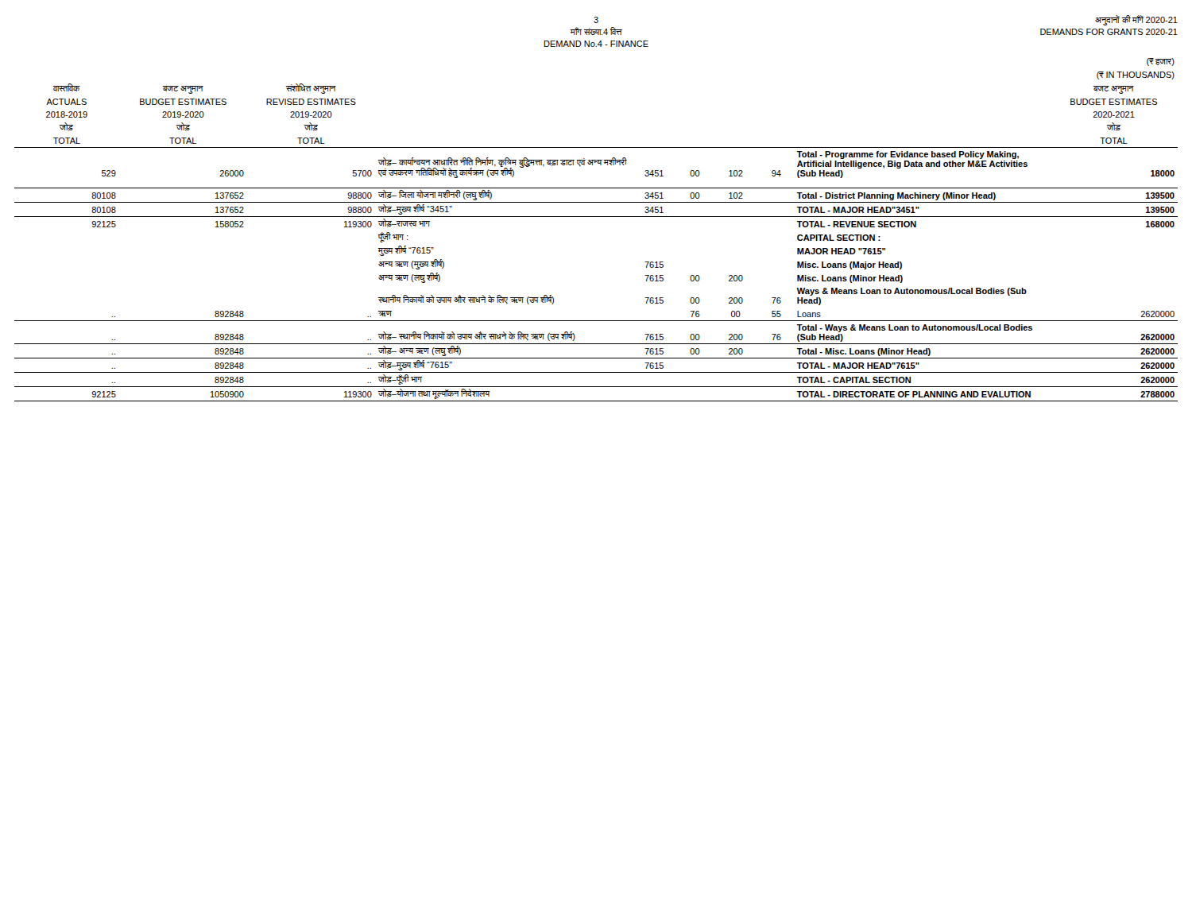3
माँग संख्या.4 वित्त
DEMAND No.4 - FINANCE
अनुदानों की माँगें 2020-21
DEMANDS FOR GRANTS 2020-21
| | (₹ हजार) |
| | (₹ IN THOUSANDS) |
| वास्तविक | बजट अनुमान | संशोधित अनुमान | | बजट अनुमान |
| ACTUALS | BUDGET ESTIMATES | REVISED ESTIMATES | | BUDGET ESTIMATES |
| 2018-2019 | 2019-2020 | 2019-2020 | | 2020-2021 |
| जोड़ | जोड़ | जोड़ | | जोड़ |
| TOTAL | TOTAL | TOTAL | | TOTAL |
| 529 | 26000 | 5700 | जोड़– कार्यान्वयन आधारित नीति निर्माण, कृत्रिम बुद्धिमत्ता, बड़ा डाटा एवं अन्य मशीनरी एवं उपकरण गतिविधियों हेतु कार्यक्रम (उप शीर्ष) | 3451 | 00 | 102 | 94 | Total - Programme for Evidance based Policy Making, Artificial Intelligence, Big Data and other M&E Activities (Sub Head) | 18000 |
| 80108 | 137652 | 98800 | जोड़– जिला योजना मशीनरी (लघु शीर्ष) | 3451 | 00 | 102 | | Total - District Planning Machinery (Minor Head) | 139500 |
| 80108 | 137652 | 98800 | जोड़–मुख्य शीर्ष “3451” | 3451 | | | | TOTAL - MAJOR HEAD"3451" | 139500 |
| 92125 | 158052 | 119300 | जोड़–राजस्व भाग | | | | | TOTAL - REVENUE SECTION | 168000 |
| | पूँजी भाग : | | CAPITAL SECTION : | |
| | मुख्य शीर्ष “7615” | | MAJOR HEAD "7615" | |
| | अन्य ऋण (मुख्य शीर्ष) | 7615 | | | | Misc. Loans (Major Head) | |
| | अन्य ऋण (लघु शीर्ष) | 7615 | 00 | 200 | | Misc. Loans (Minor Head) | |
| | स्थानीय निकायों को उपाय और साधने के लिए ऋण (उप शीर्ष) | 7615 | 00 | 200 | 76 | Ways & Means Loan to Autonomous/Local Bodies (Sub Head) | |
| .. | 892848 | .. | ऋण | | 76 | 00 | 55 | Loans | 2620000 |
| .. | 892848 | .. | जोड़– स्थानीय निकायों को उपाय और साधने के लिए ऋण (उप शीर्ष) | 7615 | 00 | 200 | 76 | Total - Ways & Means Loan to Autonomous/Local Bodies (Sub Head) | 2620000 |
| .. | 892848 | .. | जोड़– अन्य ऋण (लघु शीर्ष) | 7615 | 00 | 200 | | Total - Misc. Loans (Minor Head) | 2620000 |
| .. | 892848 | .. | जोड़–मुख्य शीर्ष “7615” | 7615 | | | | TOTAL - MAJOR HEAD"7615" | 2620000 |
| .. | 892848 | .. | जोड़–पूँजी भाग | | | | | TOTAL - CAPITAL SECTION | 2620000 |
| 92125 | 1050900 | 119300 | जोड़–योजना तथा मूल्यॉकन निदेशालय | | | | | TOTAL - DIRECTORATE OF PLANNING AND EVALUTION | 2788000 |